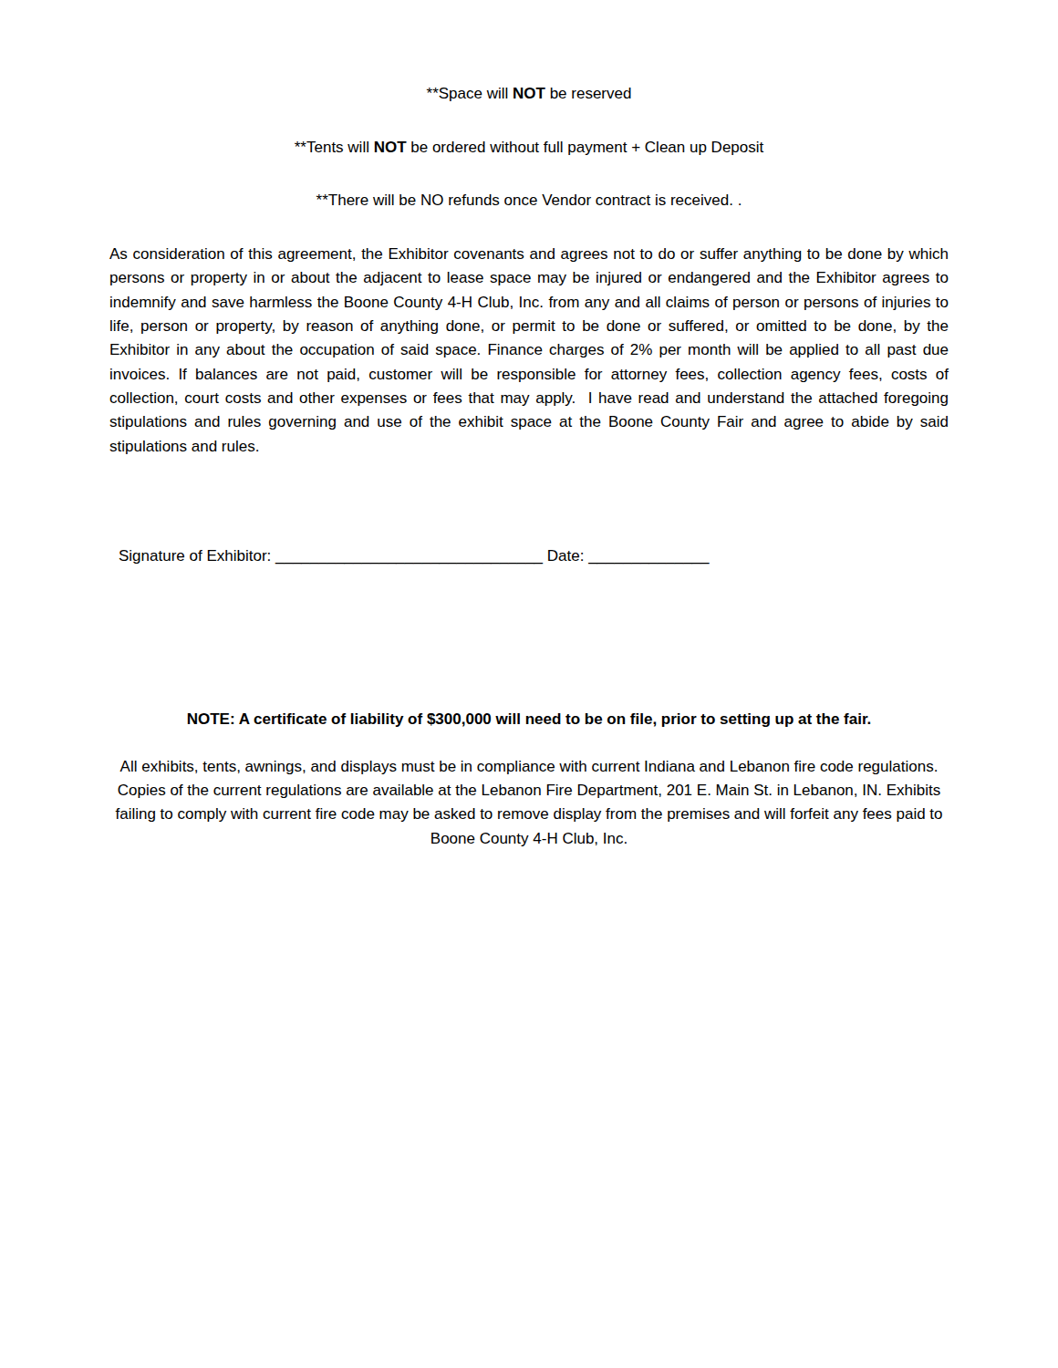**Space will NOT be reserved
**Tents will NOT be ordered without full payment + Clean up Deposit
**There will be NO refunds once Vendor contract is received. .
As consideration of this agreement, the Exhibitor covenants and agrees not to do or suffer anything to be done by which persons or property in or about the adjacent to lease space may be injured or endangered and the Exhibitor agrees to indemnify and save harmless the Boone County 4-H Club, Inc. from any and all claims of person or persons of injuries to life, person or property, by reason of anything done, or permit to be done or suffered, or omitted to be done, by the Exhibitor in any about the occupation of said space. Finance charges of 2% per month will be applied to all past due invoices. If balances are not paid, customer will be responsible for attorney fees, collection agency fees, costs of collection, court costs and other expenses or fees that may apply. I have read and understand the attached foregoing stipulations and rules governing and use of the exhibit space at the Boone County Fair and agree to abide by said stipulations and rules.
Signature of Exhibitor: _______________________________ Date: ______________
NOTE: A certificate of liability of $300,000 will need to be on file, prior to setting up at the fair.
All exhibits, tents, awnings, and displays must be in compliance with current Indiana and Lebanon fire code regulations. Copies of the current regulations are available at the Lebanon Fire Department, 201 E. Main St. in Lebanon, IN. Exhibits failing to comply with current fire code may be asked to remove display from the premises and will forfeit any fees paid to Boone County 4-H Club, Inc.